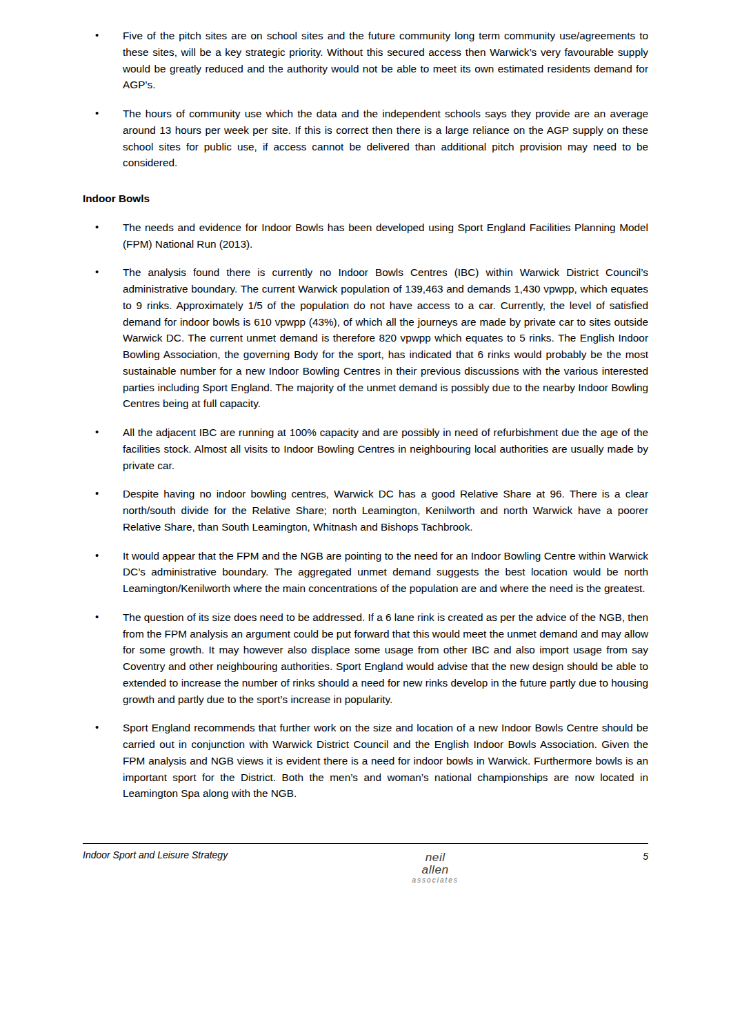Five of the pitch sites are on school sites and the future community long term community use/agreements to these sites, will be a key strategic priority. Without this secured access then Warwick’s very favourable supply would be greatly reduced and the authority would not be able to meet its own estimated residents demand for AGP’s.
The hours of community use which the data and the independent schools says they provide are an average around 13 hours per week per site. If this is correct then there is a large reliance on the AGP supply on these school sites for public use, if access cannot be delivered than additional pitch provision may need to be considered.
Indoor Bowls
The needs and evidence for Indoor Bowls has been developed using Sport England Facilities Planning Model (FPM) National Run (2013).
The analysis found there is currently no Indoor Bowls Centres (IBC) within Warwick District Council’s administrative boundary. The current Warwick population of 139,463 and demands 1,430 vpwpp, which equates to 9 rinks. Approximately 1/5 of the population do not have access to a car. Currently, the level of satisfied demand for indoor bowls is 610 vpwpp (43%), of which all the journeys are made by private car to sites outside Warwick DC. The current unmet demand is therefore 820 vpwpp which equates to 5 rinks. The English Indoor Bowling Association, the governing Body for the sport, has indicated that 6 rinks would probably be the most sustainable number for a new Indoor Bowling Centres in their previous discussions with the various interested parties including Sport England. The majority of the unmet demand is possibly due to the nearby Indoor Bowling Centres being at full capacity.
All the adjacent IBC are running at 100% capacity and are possibly in need of refurbishment due the age of the facilities stock. Almost all visits to Indoor Bowling Centres in neighbouring local authorities are usually made by private car.
Despite having no indoor bowling centres, Warwick DC has a good Relative Share at 96. There is a clear north/south divide for the Relative Share; north Leamington, Kenilworth and north Warwick have a poorer Relative Share, than South Leamington, Whitnash and Bishops Tachbrook.
It would appear that the FPM and the NGB are pointing to the need for an Indoor Bowling Centre within Warwick DC’s administrative boundary. The aggregated unmet demand suggests the best location would be north Leamington/Kenilworth where the main concentrations of the population are and where the need is the greatest.
The question of its size does need to be addressed. If a 6 lane rink is created as per the advice of the NGB, then from the FPM analysis an argument could be put forward that this would meet the unmet demand and may allow for some growth. It may however also displace some usage from other IBC and also import usage from say Coventry and other neighbouring authorities. Sport England would advise that the new design should be able to extended to increase the number of rinks should a need for new rinks develop in the future partly due to housing growth and partly due to the sport’s increase in popularity.
Sport England recommends that further work on the size and location of a new Indoor Bowls Centre should be carried out in conjunction with Warwick District Council and the English Indoor Bowls Association. Given the FPM analysis and NGB views it is evident there is a need for indoor bowls in Warwick. Furthermore bowls is an important sport for the District. Both the men’s and woman’s national championships are now located in Leamington Spa along with the NGB.
Indoor Sport and Leisure Strategy
neil
allen
associates
5